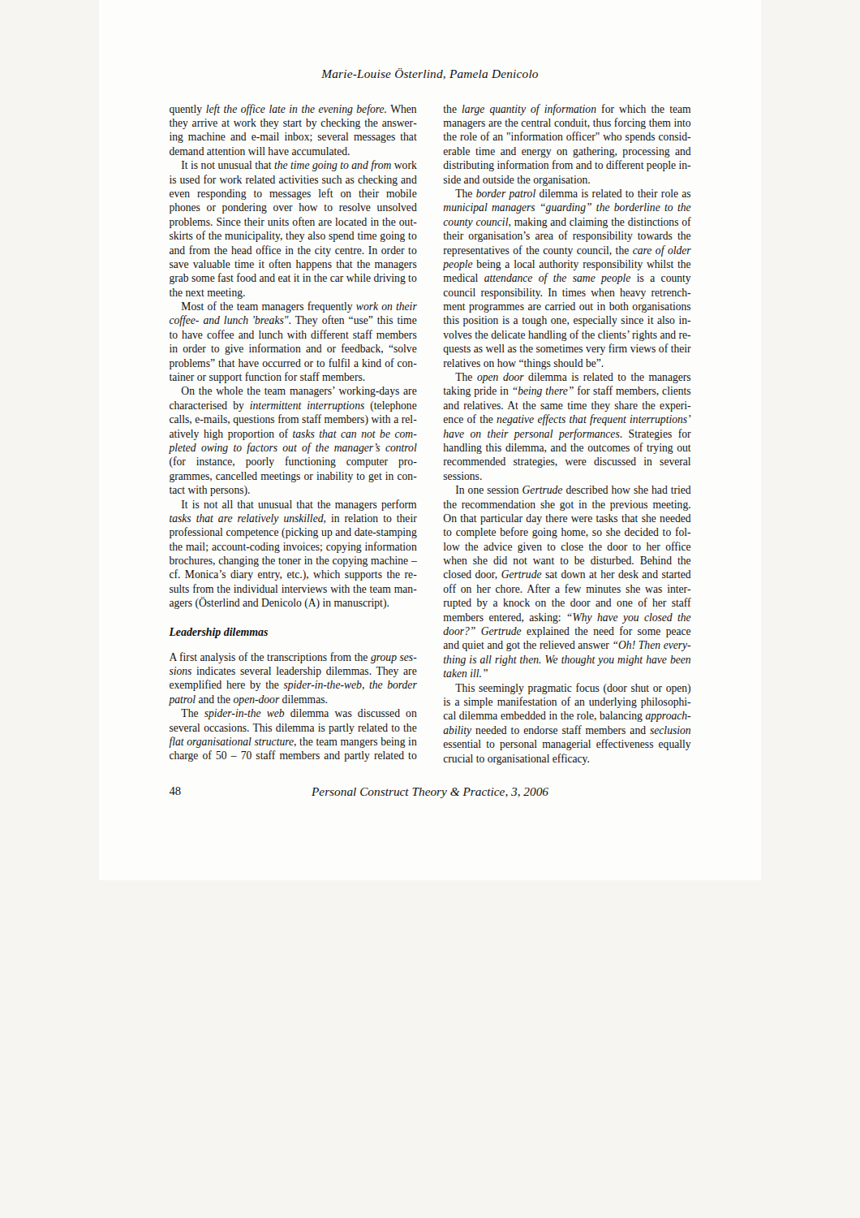Marie-Louise Österlind, Pamela Denicolo
quently left the office late in the evening before. When they arrive at work they start by checking the answering machine and e-mail inbox; several messages that demand attention will have accumulated.
It is not unusual that the time going to and from work is used for work related activities such as checking and even responding to messages left on their mobile phones or pondering over how to resolve unsolved problems. Since their units often are located in the outskirts of the municipality, they also spend time going to and from the head office in the city centre. In order to save valuable time it often happens that the managers grab some fast food and eat it in the car while driving to the next meeting.
Most of the team managers frequently work on their coffee- and lunch 'breaks". They often “use” this time to have coffee and lunch with different staff members in order to give information and or feedback, “solve problems” that have occurred or to fulfil a kind of container or support function for staff members.
On the whole the team managers’ working-days are characterised by intermittent interruptions (telephone calls, e-mails, questions from staff members) with a relatively high proportion of tasks that can not be completed owing to factors out of the manager’s control (for instance, poorly functioning computer programmes, cancelled meetings or inability to get in contact with persons).
It is not all that unusual that the managers perform tasks that are relatively unskilled, in relation to their professional competence (picking up and date-stamping the mail; account-coding invoices; copying information brochures, changing the toner in the copying machine – cf. Monica’s diary entry, etc.), which supports the results from the individual interviews with the team managers (Österlind and Denicolo (A) in manuscript).
Leadership dilemmas
A first analysis of the transcriptions from the group sessions indicates several leadership dilemmas. They are exemplified here by the spider-in-the-web, the border patrol and the open-door dilemmas.
The spider-in-the web dilemma was discussed on several occasions. This dilemma is partly related to the flat organisational structure, the team mangers being in charge of 50 – 70 staff members and partly related to the large quantity of information for which the team managers are the central conduit, thus forcing them into the role of an "information officer" who spends considerable time and energy on gathering, processing and distributing information from and to different people inside and outside the organisation.
The border patrol dilemma is related to their role as municipal managers “guarding” the borderline to the county council, making and claiming the distinctions of their organisation’s area of responsibility towards the representatives of the county council, the care of older people being a local authority responsibility whilst the medical attendance of the same people is a county council responsibility. In times when heavy retrenchment programmes are carried out in both organisations this position is a tough one, especially since it also involves the delicate handling of the clients’ rights and requests as well as the sometimes very firm views of their relatives on how “things should be”.
The open door dilemma is related to the managers taking pride in “being there” for staff members, clients and relatives. At the same time they share the experience of the negative effects that frequent interruptions’ have on their personal performances. Strategies for handling this dilemma, and the outcomes of trying out recommended strategies, were discussed in several sessions.
In one session Gertrude described how she had tried the recommendation she got in the previous meeting. On that particular day there were tasks that she needed to complete before going home, so she decided to follow the advice given to close the door to her office when she did not want to be disturbed. Behind the closed door, Gertrude sat down at her desk and started off on her chore. After a few minutes she was interrupted by a knock on the door and one of her staff members entered, asking: “Why have you closed the door?” Gertrude explained the need for some peace and quiet and got the relieved answer “Oh! Then everything is all right then. We thought you might have been taken ill.”
This seemingly pragmatic focus (door shut or open) is a simple manifestation of an underlying philosophical dilemma embedded in the role, balancing approachability needed to endorse staff members and seclusion essential to personal managerial effectiveness equally crucial to organisational efficacy.
48
Personal Construct Theory & Practice, 3, 2006